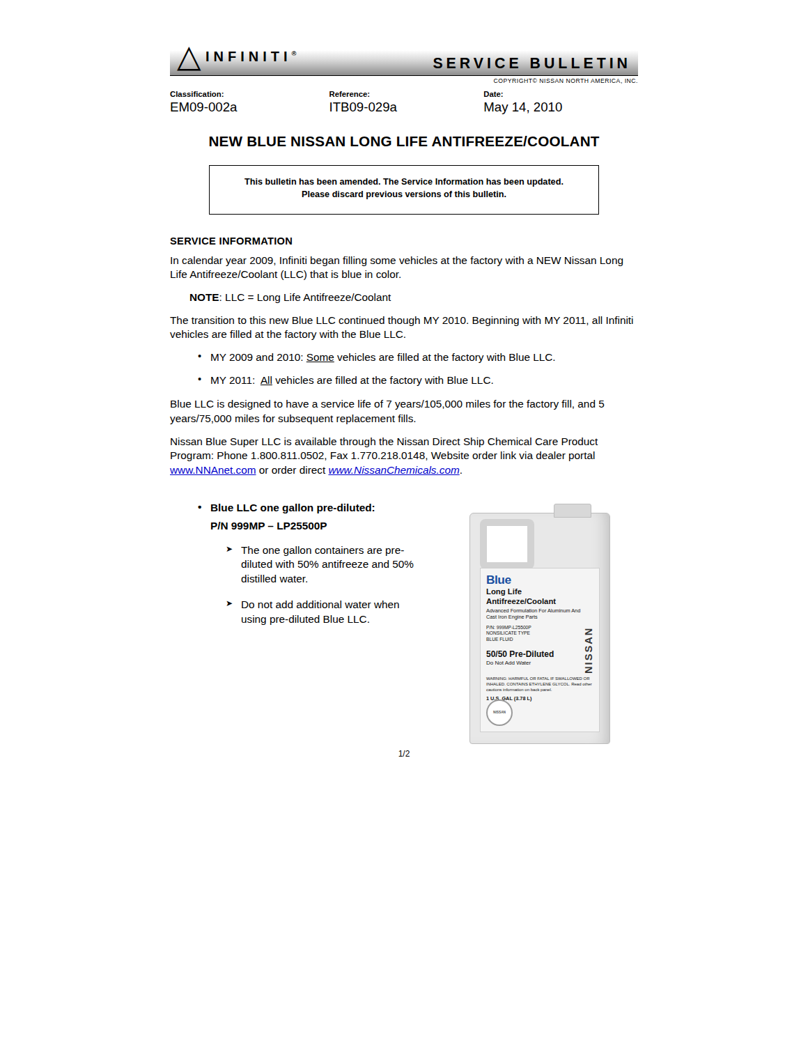△ INFINITI®
SERVICE BULLETIN
COPYRIGHT© NISSAN NORTH AMERICA, INC.
| Classification: | Reference: | Date: |
| EM09-002a | ITB09-029a | May 14, 2010 |
NEW BLUE NISSAN LONG LIFE ANTIFREEZE/COOLANT
This bulletin has been amended. The Service Information has been updated.
Please discard previous versions of this bulletin.
SERVICE INFORMATION
In calendar year 2009, Infiniti began filling some vehicles at the factory with a NEW Nissan Long Life Antifreeze/Coolant (LLC) that is blue in color.
NOTE: LLC = Long Life Antifreeze/Coolant
The transition to this new Blue LLC continued though MY 2010. Beginning with MY 2011, all Infiniti vehicles are filled at the factory with the Blue LLC.
MY 2009 and 2010: Some vehicles are filled at the factory with Blue LLC.
MY 2011: All vehicles are filled at the factory with Blue LLC.
Blue LLC is designed to have a service life of 7 years/105,000 miles for the factory fill, and 5 years/75,000 miles for subsequent replacement fills.
Nissan Blue Super LLC is available through the Nissan Direct Ship Chemical Care Product Program: Phone 1.800.811.0502, Fax 1.770.218.0148, Website order link via dealer portal www.NNAnet.com or order direct www.NissanChemicals.com.
Blue LLC one gallon pre-diluted:
P/N 999MP – LP25500P
The one gallon containers are pre-diluted with 50% antifreeze and 50% distilled water.
Do not add additional water when using pre-diluted Blue LLC.
Blue Long Life
Antifreeze/Coolant Advanced Formulation For Aluminum And
Cast Iron Engine Parts P/N: 999MP-L25500P
NONSILICATE TYPE
BLUE FLUID 50/50 Pre-Diluted Do Not Add Water WARNING: HARMFUL OR FATAL IF SWALLOWED OR INHALED. CONTAINS ETHYLENE GLYCOL. Read other cautions information on back panel. 1 U.S. GAL (3.78 L)
NISSAN
NISSAN
1/2